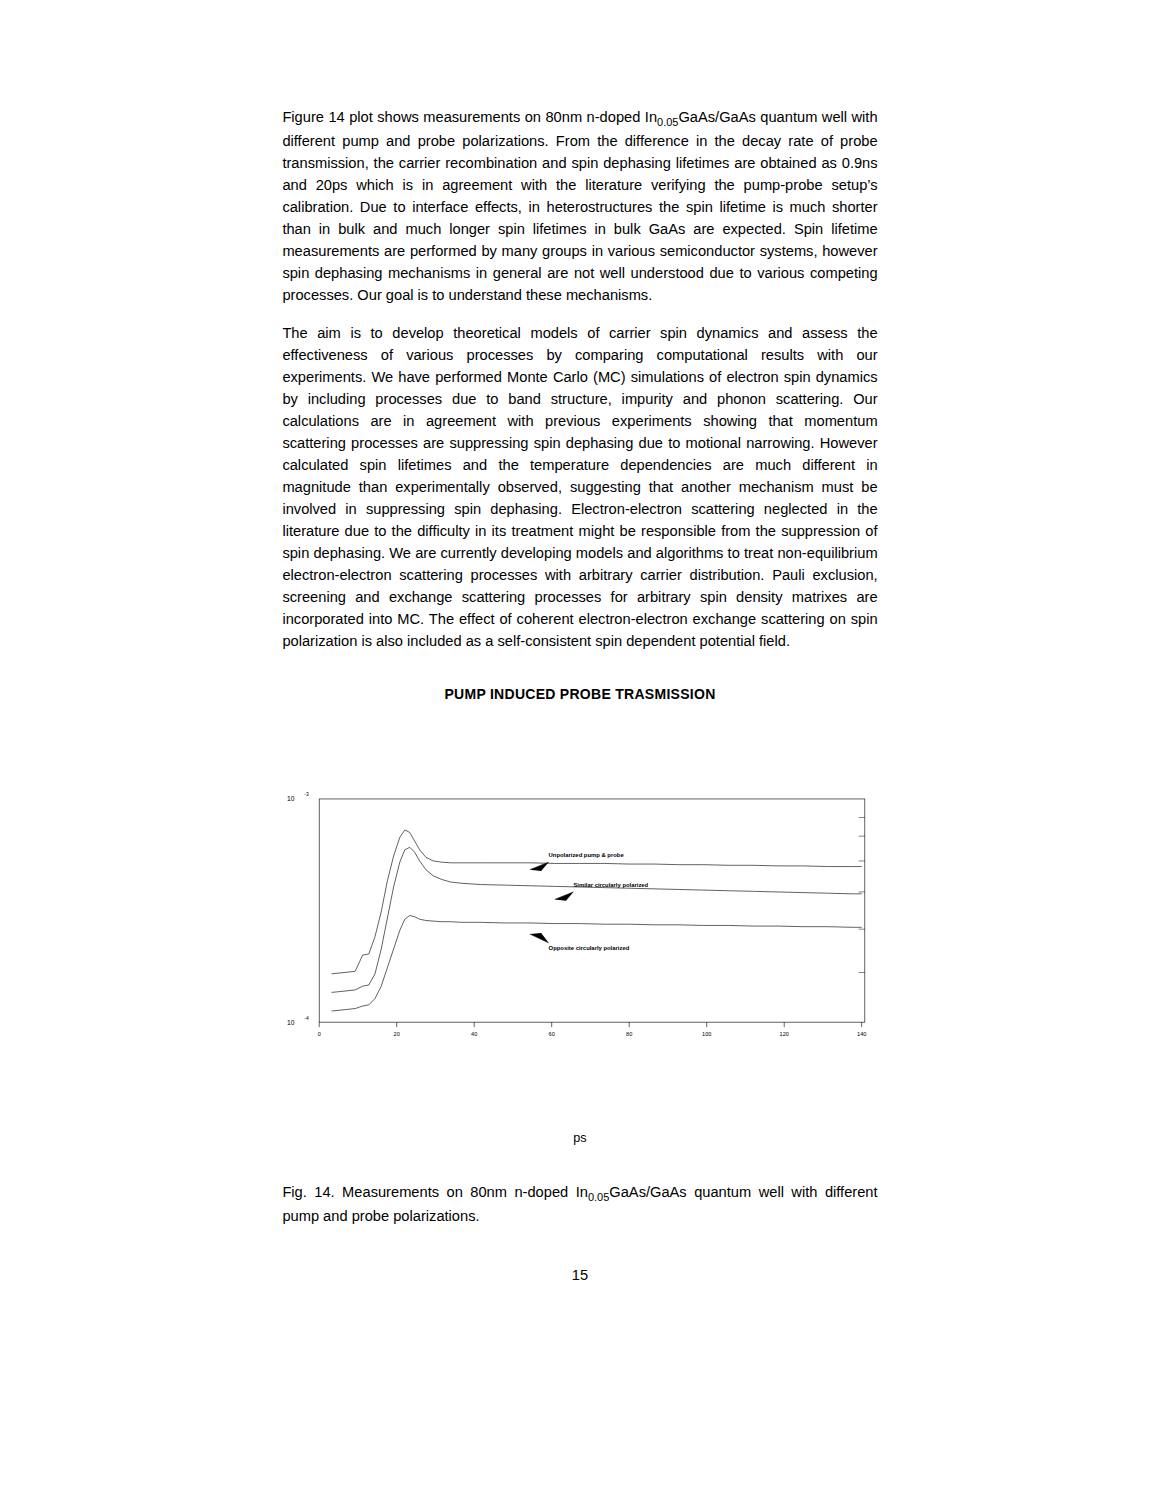Figure 14 plot shows measurements on 80nm n-doped In0.05GaAs/GaAs quantum well with different pump and probe polarizations. From the difference in the decay rate of probe transmission, the carrier recombination and spin dephasing lifetimes are obtained as 0.9ns and 20ps which is in agreement with the literature verifying the pump-probe setup’s calibration. Due to interface effects, in heterostructures the spin lifetime is much shorter than in bulk and much longer spin lifetimes in bulk GaAs are expected. Spin lifetime measurements are performed by many groups in various semiconductor systems, however spin dephasing mechanisms in general are not well understood due to various competing processes. Our goal is to understand these mechanisms.
The aim is to develop theoretical models of carrier spin dynamics and assess the effectiveness of various processes by comparing computational results with our experiments. We have performed Monte Carlo (MC) simulations of electron spin dynamics by including processes due to band structure, impurity and phonon scattering. Our calculations are in agreement with previous experiments showing that momentum scattering processes are suppressing spin dephasing due to motional narrowing. However calculated spin lifetimes and the temperature dependencies are much different in magnitude than experimentally observed, suggesting that another mechanism must be involved in suppressing spin dephasing. Electron-electron scattering neglected in the literature due to the difficulty in its treatment might be responsible from the suppression of spin dephasing. We are currently developing models and algorithms to treat non-equilibrium electron-electron scattering processes with arbitrary carrier distribution. Pauli exclusion, screening and exchange scattering processes for arbitrary spin density matrixes are incorporated into MC. The effect of coherent electron-electron exchange scattering on spin polarization is also included as a self-consistent spin dependent potential field.
PUMP INDUCED PROBE TRASMISSION
10 -3 10 -4 Unpolarized pump & probe Similar circularly polarized Opposite circularly polarized 0 20 40 60 80 100 120 140
ps
Fig. 14. Measurements on 80nm n-doped In0.05GaAs/GaAs quantum well with different pump and probe polarizations.
15